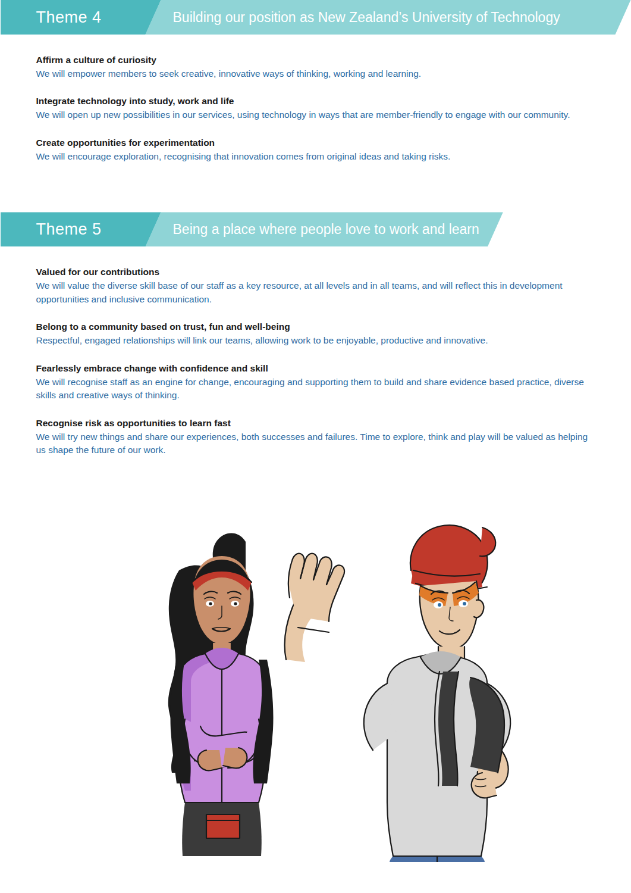Theme 4
Building our position as New Zealand’s University of Technology
Affirm a culture of curiosity
We will empower members to seek creative, innovative ways of thinking, working and learning.
Integrate technology into study, work and life
We will open up new possibilities in our services, using technology in ways that are member-friendly to engage with our community.
Create opportunities for experimentation
We will encourage exploration, recognising that innovation comes from original ideas and taking risks.
Theme 5
Being a place where people love to work and learn
Valued for our contributions
We will value the diverse skill base of our staff as a key resource, at all levels and in all teams, and will reflect this in development opportunities and inclusive communication.
Belong to a community based on trust, fun and well-being
Respectful, engaged relationships will link our teams, allowing work to be enjoyable, productive and innovative.
Fearlessly embrace change with confidence and skill
We will recognise staff as an engine for change, encouraging and supporting them to build and share evidence based practice, diverse skills and creative ways of thinking.
Recognise risk as opportunities to learn fast
We will try new things and share our experiences, both successes and failures. Time to explore, think and play will be valued as helping us shape the future of our work.